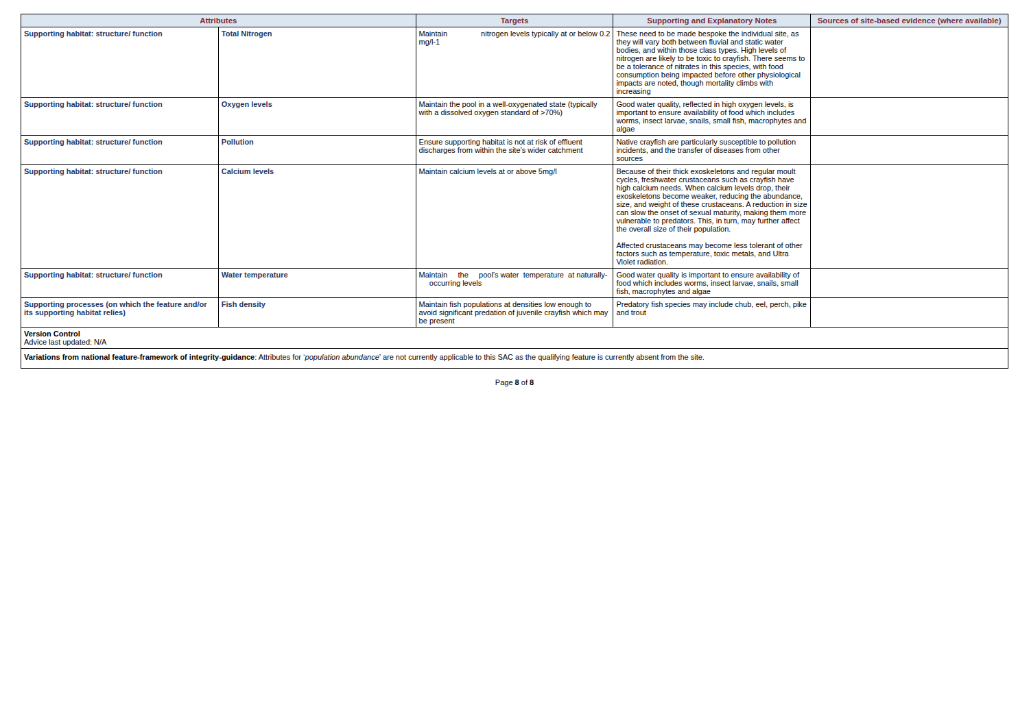| Attributes | Targets | Supporting and Explanatory Notes | Sources of site-based evidence (where available) |
| --- | --- | --- | --- |
| Supporting habitat: structure/ function | Total Nitrogen | Maintain nitrogen levels typically at or below 0.2 mg/l-1 | These need to be made bespoke the individual site, as they will vary both between fluvial and static water bodies, and within those class types. High levels of nitrogen are likely to be toxic to crayfish. There seems to be a tolerance of nitrates in this species, with food consumption being impacted before other physiological impacts are noted, though mortality climbs with increasing | |
| Supporting habitat: structure/ function | Oxygen levels | Maintain the pool in a well-oxygenated state (typically with a dissolved oxygen standard of >70%) | Good water quality, reflected in high oxygen levels, is important to ensure availability of food which includes worms, insect larvae, snails, small fish, macrophytes and algae | |
| Supporting habitat: structure/ function | Pollution | Ensure supporting habitat is not at risk of effluent discharges from within the site’s wider catchment | Native crayfish are particularly susceptible to pollution incidents, and the transfer of diseases from other sources | |
| Supporting habitat: structure/ function | Calcium levels | Maintain calcium levels at or above 5mg/l | Because of their thick exoskeletons and regular moult cycles, freshwater crustaceans such as crayfish have high calcium needs. When calcium levels drop, their exoskeletons become weaker, reducing the abundance, size, and weight of these crustaceans. A reduction in size can slow the onset of sexual maturity, making them more vulnerable to predators. This, in turn, may further affect the overall size of their population. Affected crustaceans may become less tolerant of other factors such as temperature, toxic metals, and Ultra Violet radiation. | |
| Supporting habitat: structure/ function | Water temperature | Maintain the pool’s water temperature at naturally- occurring levels | Good water quality is important to ensure availability of food which includes worms, insect larvae, snails, small fish, macrophytes and algae | |
| Supporting processes (on which the feature and/or its supporting habitat relies) | Fish density | Maintain fish populations at densities low enough to avoid significant predation of juvenile crayfish which may be present | Predatory fish species may include chub, eel, perch, pike and trout | |
| Version Control Advice last updated: N/A |
| Variations from national feature-framework of integrity-guidance : Attributes for ‘ population abundance ’ are not currently applicable to this SAC as the qualifying feature is currently absent from the site. |
Page 8 of 8